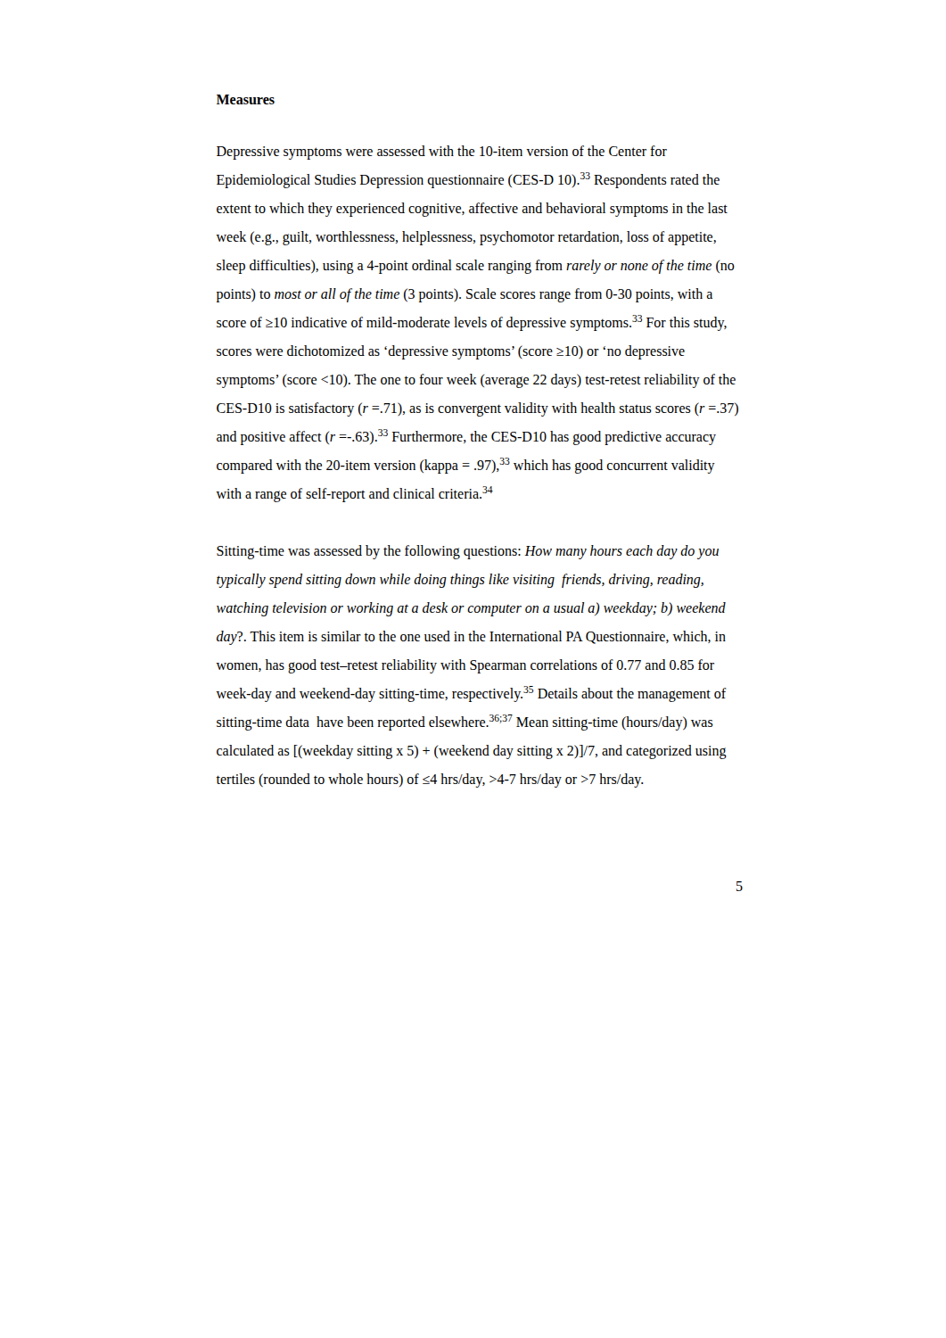Measures
Depressive symptoms were assessed with the 10-item version of the Center for Epidemiological Studies Depression questionnaire (CES-D 10).33 Respondents rated the extent to which they experienced cognitive, affective and behavioral symptoms in the last week (e.g., guilt, worthlessness, helplessness, psychomotor retardation, loss of appetite, sleep difficulties), using a 4-point ordinal scale ranging from rarely or none of the time (no points) to most or all of the time (3 points). Scale scores range from 0-30 points, with a score of ≥10 indicative of mild-moderate levels of depressive symptoms.33 For this study, scores were dichotomized as ‘depressive symptoms’ (score ≥10) or ‘no depressive symptoms’ (score <10). The one to four week (average 22 days) test-retest reliability of the CES-D10 is satisfactory (r =.71), as is convergent validity with health status scores (r =.37) and positive affect (r =-.63).33 Furthermore, the CES-D10 has good predictive accuracy compared with the 20-item version (kappa = .97),33 which has good concurrent validity with a range of self-report and clinical criteria.34
Sitting-time was assessed by the following questions: How many hours each day do you typically spend sitting down while doing things like visiting friends, driving, reading, watching television or working at a desk or computer on a usual a) weekday; b) weekend day?. This item is similar to the one used in the International PA Questionnaire, which, in women, has good test–retest reliability with Spearman correlations of 0.77 and 0.85 for week-day and weekend-day sitting-time, respectively.35 Details about the management of sitting-time data have been reported elsewhere.36;37 Mean sitting-time (hours/day) was calculated as [(weekday sitting x 5) + (weekend day sitting x 2)]/7, and categorized using tertiles (rounded to whole hours) of ≤4 hrs/day, >4-7 hrs/day or >7 hrs/day.
5